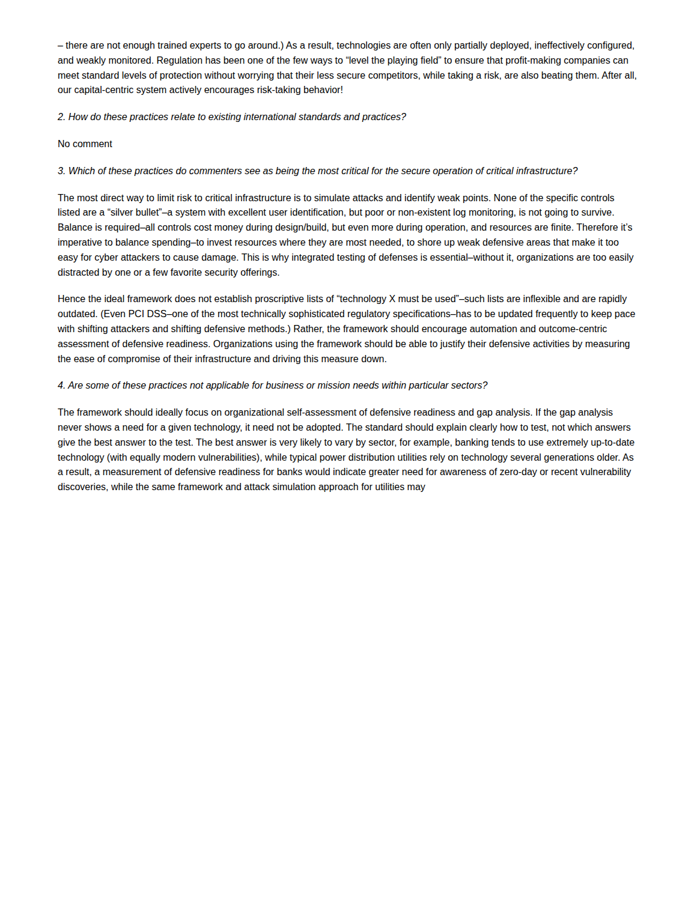– there are not enough trained experts to go around.) As a result, technologies are often only partially deployed, ineffectively configured, and weakly monitored. Regulation has been one of the few ways to “level the playing field” to ensure that profit-making companies can meet standard levels of protection without worrying that their less secure competitors, while taking a risk, are also beating them. After all, our capital-centric system actively encourages risk-taking behavior!
2. How do these practices relate to existing international standards and practices?
No comment
3. Which of these practices do commenters see as being the most critical for the secure operation of critical infrastructure?
The most direct way to limit risk to critical infrastructure is to simulate attacks and identify weak points. None of the specific controls listed are a “silver bullet”–a system with excellent user identification, but poor or non-existent log monitoring, is not going to survive. Balance is required–all controls cost money during design/build, but even more during operation, and resources are finite. Therefore it’s imperative to balance spending–to invest resources where they are most needed, to shore up weak defensive areas that make it too easy for cyber attackers to cause damage. This is why integrated testing of defenses is essential–without it, organizations are too easily distracted by one or a few favorite security offerings.
Hence the ideal framework does not establish proscriptive lists of “technology X must be used”–such lists are inflexible and are rapidly outdated. (Even PCI DSS–one of the most technically sophisticated regulatory specifications–has to be updated frequently to keep pace with shifting attackers and shifting defensive methods.) Rather, the framework should encourage automation and outcome-centric assessment of defensive readiness. Organizations using the framework should be able to justify their defensive activities by measuring the ease of compromise of their infrastructure and driving this measure down.
4. Are some of these practices not applicable for business or mission needs within particular sectors?
The framework should ideally focus on organizational self-assessment of defensive readiness and gap analysis. If the gap analysis never shows a need for a given technology, it need not be adopted. The standard should explain clearly how to test, not which answers give the best answer to the test. The best answer is very likely to vary by sector, for example, banking tends to use extremely up-to-date technology (with equally modern vulnerabilities), while typical power distribution utilities rely on technology several generations older. As a result, a measurement of defensive readiness for banks would indicate greater need for awareness of zero-day or recent vulnerability discoveries, while the same framework and attack simulation approach for utilities may